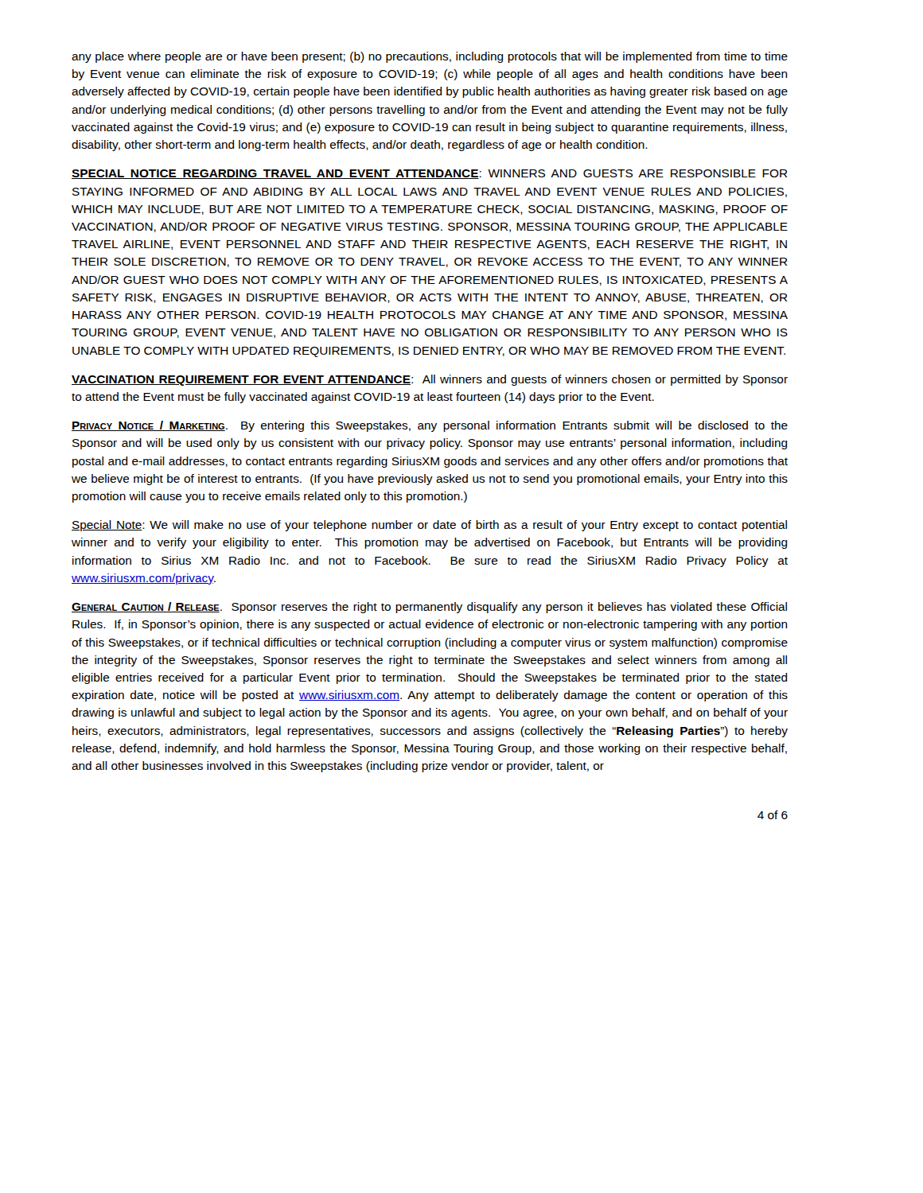any place where people are or have been present; (b) no precautions, including protocols that will be implemented from time to time by Event venue can eliminate the risk of exposure to COVID-19; (c) while people of all ages and health conditions have been adversely affected by COVID-19, certain people have been identified by public health authorities as having greater risk based on age and/or underlying medical conditions; (d) other persons travelling to and/or from the Event and attending the Event may not be fully vaccinated against the Covid-19 virus; and (e) exposure to COVID-19 can result in being subject to quarantine requirements, illness, disability, other short-term and long-term health effects, and/or death, regardless of age or health condition.
SPECIAL NOTICE REGARDING TRAVEL AND EVENT ATTENDANCE: WINNERS AND GUESTS ARE RESPONSIBLE FOR STAYING INFORMED OF AND ABIDING BY ALL LOCAL LAWS AND TRAVEL AND EVENT VENUE RULES AND POLICIES, WHICH MAY INCLUDE, BUT ARE NOT LIMITED TO A TEMPERATURE CHECK, SOCIAL DISTANCING, MASKING, PROOF OF VACCINATION, AND/OR PROOF OF NEGATIVE VIRUS TESTING. SPONSOR, MESSINA TOURING GROUP, THE APPLICABLE TRAVEL AIRLINE, EVENT PERSONNEL AND STAFF AND THEIR RESPECTIVE AGENTS, EACH RESERVE THE RIGHT, IN THEIR SOLE DISCRETION, TO REMOVE OR TO DENY TRAVEL, OR REVOKE ACCESS TO THE EVENT, TO ANY WINNER AND/OR GUEST WHO DOES NOT COMPLY WITH ANY OF THE AFOREMENTIONED RULES, IS INTOXICATED, PRESENTS A SAFETY RISK, ENGAGES IN DISRUPTIVE BEHAVIOR, OR ACTS WITH THE INTENT TO ANNOY, ABUSE, THREATEN, OR HARASS ANY OTHER PERSON. COVID-19 HEALTH PROTOCOLS MAY CHANGE AT ANY TIME AND SPONSOR, MESSINA TOURING GROUP, EVENT VENUE, AND TALENT HAVE NO OBLIGATION OR RESPONSIBILITY TO ANY PERSON WHO IS UNABLE TO COMPLY WITH UPDATED REQUIREMENTS, IS DENIED ENTRY, OR WHO MAY BE REMOVED FROM THE EVENT.
VACCINATION REQUIREMENT FOR EVENT ATTENDANCE: All winners and guests of winners chosen or permitted by Sponsor to attend the Event must be fully vaccinated against COVID-19 at least fourteen (14) days prior to the Event.
Privacy Notice / Marketing. By entering this Sweepstakes, any personal information Entrants submit will be disclosed to the Sponsor and will be used only by us consistent with our privacy policy. Sponsor may use entrants’ personal information, including postal and e-mail addresses, to contact entrants regarding SiriusXM goods and services and any other offers and/or promotions that we believe might be of interest to entrants. (If you have previously asked us not to send you promotional emails, your Entry into this promotion will cause you to receive emails related only to this promotion.)
Special Note: We will make no use of your telephone number or date of birth as a result of your Entry except to contact potential winner and to verify your eligibility to enter. This promotion may be advertised on Facebook, but Entrants will be providing information to Sirius XM Radio Inc. and not to Facebook. Be sure to read the SiriusXM Radio Privacy Policy at www.siriusxm.com/privacy.
General Caution / Release. Sponsor reserves the right to permanently disqualify any person it believes has violated these Official Rules. If, in Sponsor’s opinion, there is any suspected or actual evidence of electronic or non-electronic tampering with any portion of this Sweepstakes, or if technical difficulties or technical corruption (including a computer virus or system malfunction) compromise the integrity of the Sweepstakes, Sponsor reserves the right to terminate the Sweepstakes and select winners from among all eligible entries received for a particular Event prior to termination. Should the Sweepstakes be terminated prior to the stated expiration date, notice will be posted at www.siriusxm.com. Any attempt to deliberately damage the content or operation of this drawing is unlawful and subject to legal action by the Sponsor and its agents. You agree, on your own behalf, and on behalf of your heirs, executors, administrators, legal representatives, successors and assigns (collectively the “Releasing Parties”) to hereby release, defend, indemnify, and hold harmless the Sponsor, Messina Touring Group, and those working on their respective behalf, and all other businesses involved in this Sweepstakes (including prize vendor or provider, talent, or
4 of 6